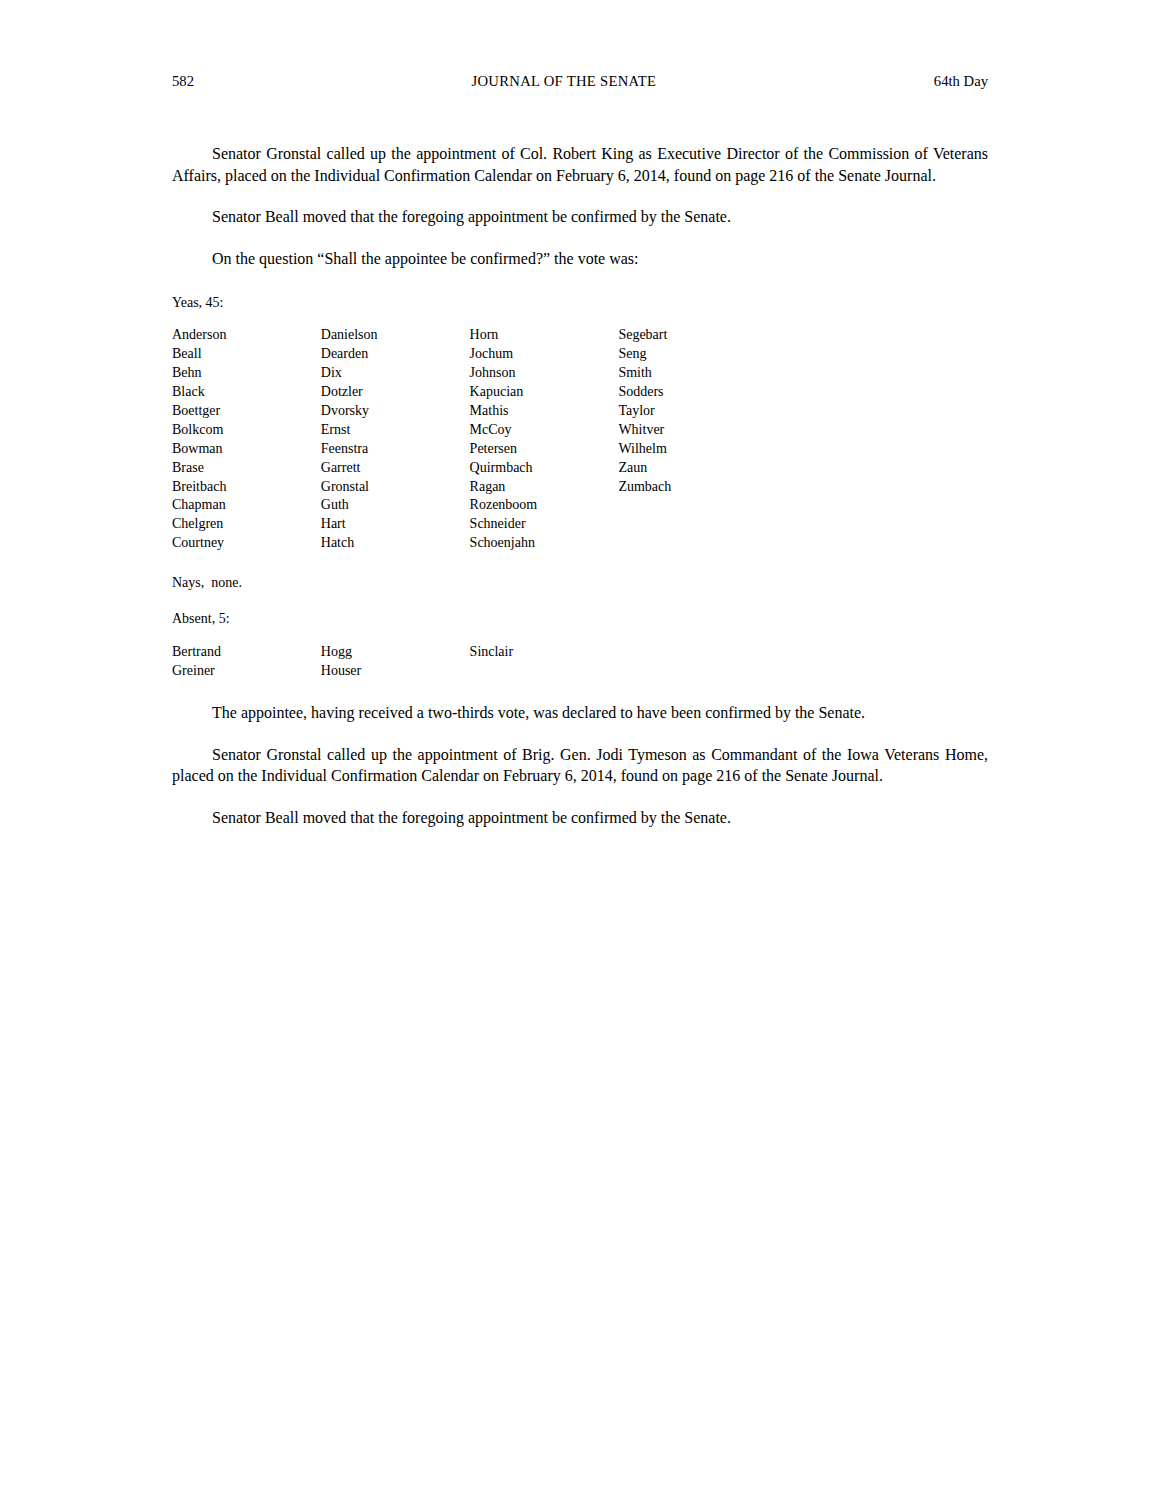582 JOURNAL OF THE SENATE 64th Day
Senator Gronstal called up the appointment of Col. Robert King as Executive Director of the Commission of Veterans Affairs, placed on the Individual Confirmation Calendar on February 6, 2014, found on page 216 of the Senate Journal.
Senator Beall moved that the foregoing appointment be confirmed by the Senate.
On the question “Shall the appointee be confirmed?” the vote was:
Yeas, 45:
| Anderson | Danielson | Horn | Segebart |
| Beall | Dearden | Jochum | Seng |
| Behn | Dix | Johnson | Smith |
| Black | Dotzler | Kapucian | Sodders |
| Boettger | Dvorsky | Mathis | Taylor |
| Bolkcom | Ernst | McCoy | Whitver |
| Bowman | Feenstra | Petersen | Wilhelm |
| Brase | Garrett | Quirmbach | Zaun |
| Breitbach | Gronstal | Ragan | Zumbach |
| Chapman | Guth | Rozenboom | |
| Chelgren | Hart | Schneider | |
| Courtney | Hatch | Schoenjahn | |
Nays, none.
Absent, 5:
| Bertrand | Hogg | Sinclair | |
| Greiner | Houser | | |
The appointee, having received a two-thirds vote, was declared to have been confirmed by the Senate.
Senator Gronstal called up the appointment of Brig. Gen. Jodi Tymeson as Commandant of the Iowa Veterans Home, placed on the Individual Confirmation Calendar on February 6, 2014, found on page 216 of the Senate Journal.
Senator Beall moved that the foregoing appointment be confirmed by the Senate.